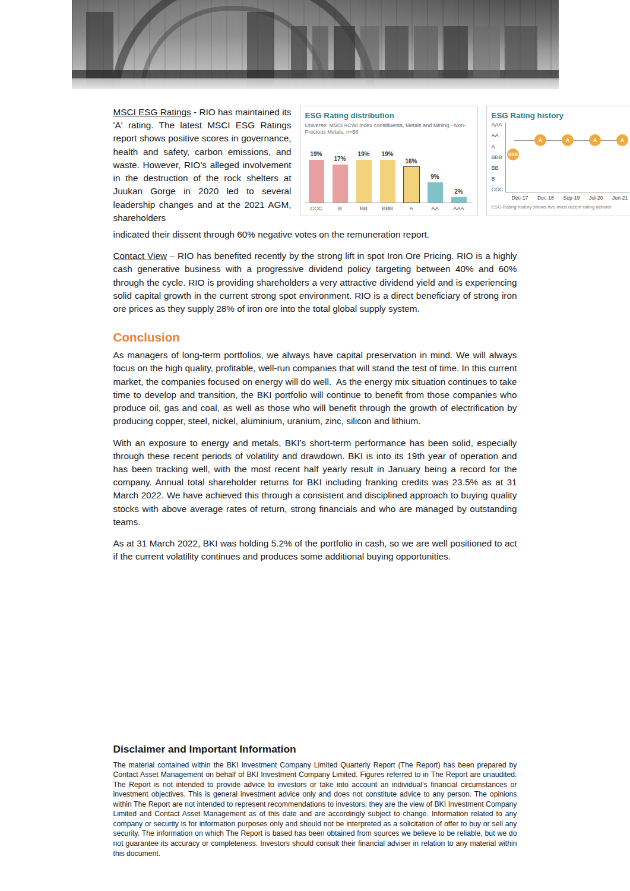MSCI ESG Ratings - RIO has maintained its 'A' rating. The latest MSCI ESG Ratings report shows positive scores in governance, health and safety, carbon emissions, and waste. However, RIO’s alleged involvement in the destruction of the rock shelters at Juukan Gorge in 2020 led to several leadership changes and at the 2021 AGM, shareholders
ESG Rating distribution
Universe: MSCI ACWI Index constituents, Metals and Mining - Non-Precious Metals, n=58
19%
17%
19%
19%
16%
9%
2%
CCC BBB BBB AAA AAA
ESG Rating history
AAA
AA
A
BBB
BB
B
CCC
BBB
A
A
A
A
Dec-17 Dec-18 Sep-19 Jul-20 Jun-21
ESG Rating history shows five most recent rating actions
indicated their dissent through 60% negative votes on the remuneration report.
Contact View – RIO has benefited recently by the strong lift in spot Iron Ore Pricing. RIO is a highly cash generative business with a progressive dividend policy targeting between 40% and 60% through the cycle. RIO is providing shareholders a very attractive dividend yield and is experiencing solid capital growth in the current strong spot environment. RIO is a direct beneficiary of strong iron ore prices as they supply 28% of iron ore into the total global supply system.
Conclusion
As managers of long-term portfolios, we always have capital preservation in mind. We will always focus on the high quality, profitable, well-run companies that will stand the test of time. In this current market, the companies focused on energy will do well. As the energy mix situation continues to take time to develop and transition, the BKI portfolio will continue to benefit from those companies who produce oil, gas and coal, as well as those who will benefit through the growth of electrification by producing copper, steel, nickel, aluminium, uranium, zinc, silicon and lithium.
With an exposure to energy and metals, BKI’s short-term performance has been solid, especially through these recent periods of volatility and drawdown. BKI is into its 19th year of operation and has been tracking well, with the most recent half yearly result in January being a record for the company. Annual total shareholder returns for BKI including franking credits was 23.5% as at 31 March 2022. We have achieved this through a consistent and disciplined approach to buying quality stocks with above average rates of return, strong financials and who are managed by outstanding teams.
As at 31 March 2022, BKI was holding 5.2% of the portfolio in cash, so we are well positioned to act if the current volatility continues and produces some additional buying opportunities.
Disclaimer and Important Information
The material contained within the BKI Investment Company Limited Quarterly Report (The Report) has been prepared by Contact Asset Management on behalf of BKI Investment Company Limited. Figures referred to in The Report are unaudited. The Report is not intended to provide advice to investors or take into account an individual’s financial circumstances or investment objectives. This is general investment advice only and does not constitute advice to any person. The opinions within The Report are not intended to represent recommendations to investors, they are the view of BKI Investment Company Limited and Contact Asset Management as of this date and are accordingly subject to change. Information related to any company or security is for information purposes only and should not be interpreted as a solicitation of offer to buy or sell any security. The information on which The Report is based has been obtained from sources we believe to be reliable, but we do not guarantee its accuracy or completeness. Investors should consult their financial adviser in relation to any material within this document.